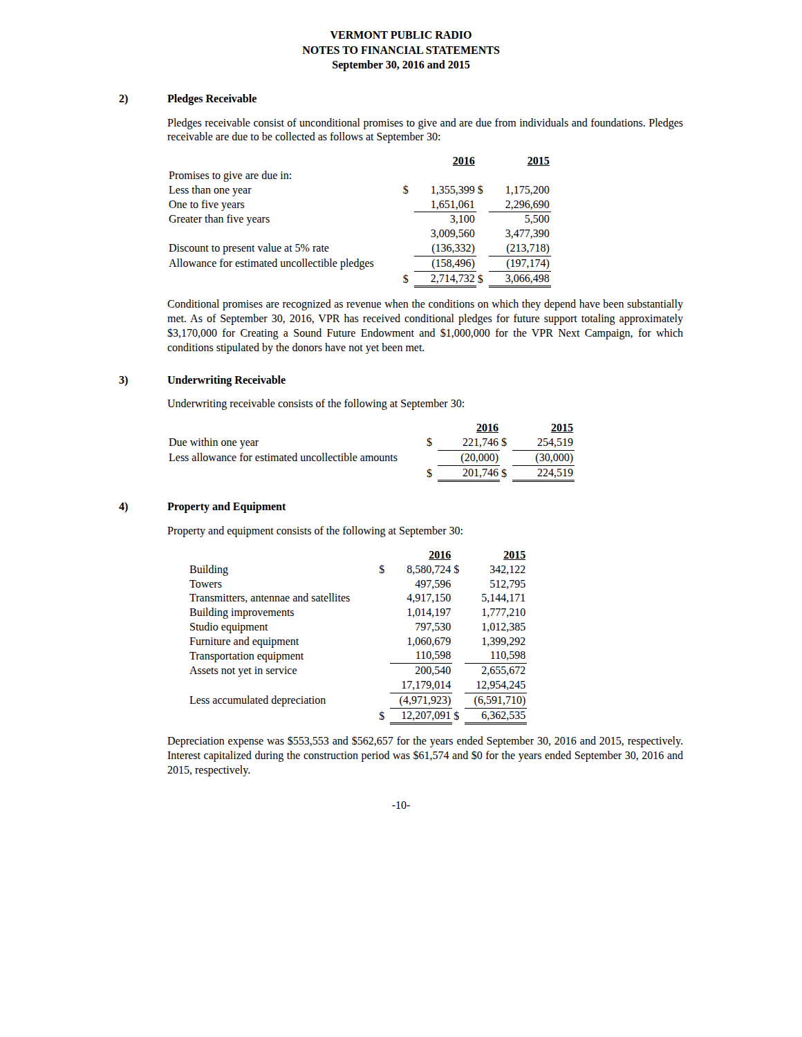VERMONT PUBLIC RADIO
NOTES TO FINANCIAL STATEMENTS
September 30, 2016 and 2015
2) Pledges Receivable
Pledges receivable consist of unconditional promises to give and are due from individuals and foundations. Pledges receivable are due to be collected as follows at September 30:
| | | 2016 | | 2015 |
| Promises to give are due in: | | | | |
| Less than one year | $ | 1,355,399 | $ | 1,175,200 |
| One to five years | | 1,651,061 | | 2,296,690 |
| Greater than five years | | 3,100 | | 5,500 |
| | | 3,009,560 | | 3,477,390 |
| Discount to present value at 5% rate | | (136,332) | | (213,718) |
| Allowance for estimated uncollectible pledges | | (158,496) | | (197,174) |
| | $ | 2,714,732 | $ | 3,066,498 |
Conditional promises are recognized as revenue when the conditions on which they depend have been substantially met. As of September 30, 2016, VPR has received conditional pledges for future support totaling approximately $3,170,000 for Creating a Sound Future Endowment and $1,000,000 for the VPR Next Campaign, for which conditions stipulated by the donors have not yet been met.
3) Underwriting Receivable
Underwriting receivable consists of the following at September 30:
| | | 2016 | | 2015 |
| Due within one year | $ | 221,746 | $ | 254,519 |
| Less allowance for estimated uncollectible amounts | | (20,000) | | (30,000) |
| | $ | 201,746 | $ | 224,519 |
4) Property and Equipment
Property and equipment consists of the following at September 30:
| | | 2016 | | 2015 |
| Building | $ | 8,580,724 | $ | 342,122 |
| Towers | | 497,596 | | 512,795 |
| Transmitters, antennae and satellites | | 4,917,150 | | 5,144,171 |
| Building improvements | | 1,014,197 | | 1,777,210 |
| Studio equipment | | 797,530 | | 1,012,385 |
| Furniture and equipment | | 1,060,679 | | 1,399,292 |
| Transportation equipment | | 110,598 | | 110,598 |
| Assets not yet in service | | 200,540 | | 2,655,672 |
| | | 17,179,014 | | 12,954,245 |
| Less accumulated depreciation | | (4,971,923) | | (6,591,710) |
| | $ | 12,207,091 | $ | 6,362,535 |
Depreciation expense was $553,553 and $562,657 for the years ended September 30, 2016 and 2015, respectively. Interest capitalized during the construction period was $61,574 and $0 for the years ended September 30, 2016 and 2015, respectively.
-10-